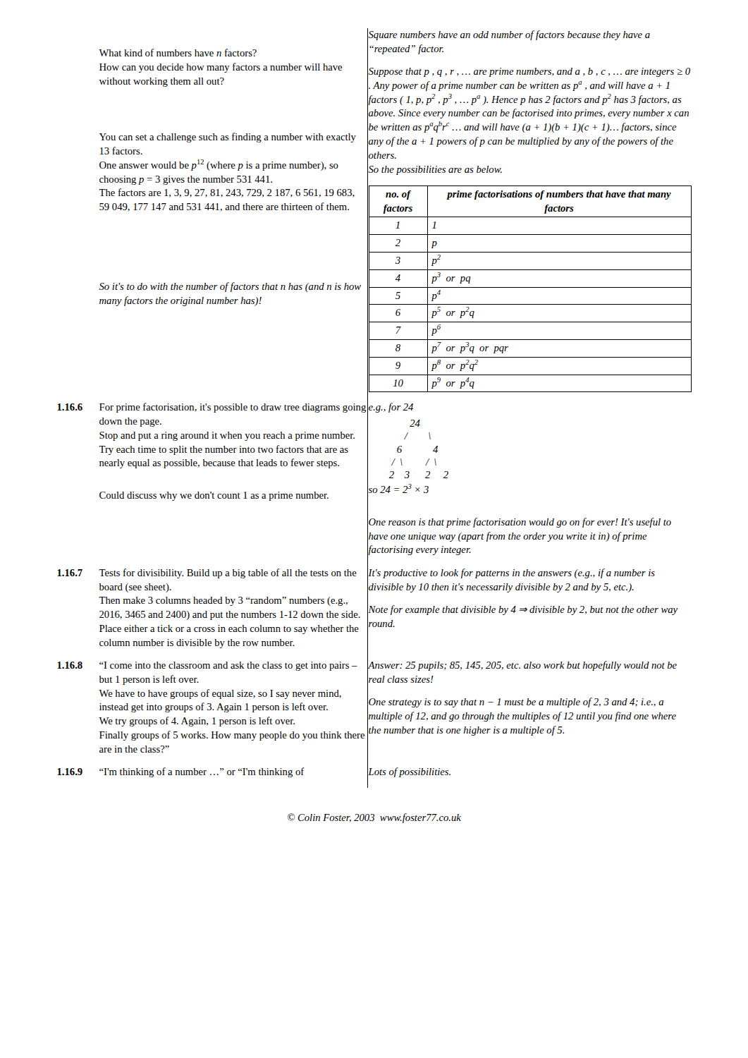| | What kind of numbers have n factors? How can you decide how many factors a number will have without working them all out? You can set a challenge such as finding a number with exactly 13 factors. One answer would be p 12 (where p is a prime number), so choosing p = 3 gives the number 531 441. The factors are 1, 3, 9, 27, 81, 243, 729, 2 187, 6 561, 19 683, 59 049, 177 147 and 531 441, and there are thirteen of them. So it's to do with the number of factors that n has (and n is how many factors the original number has)! | | Square numbers have an odd number of factors because they have a “repeated” factor. Suppose that p , q , r , … are prime numbers, and a , b , c , … are integers ≥ 0 . Any power of a prime number can be written as p a , and will have a + 1 factors ( 1, p , p 2 , p 3 , … p a ). Hence p has 2 factors and p 2 has 3 factors, as above. Since every number can be factorised into primes, every number x can be written as p a q b r c … and will have ( a + 1)( b + 1)( c + 1)… factors, since any of the a + 1 powers of p can be multiplied by any of the powers of the others. So the possibilities are as below. / no. of factors / prime factorisations of numbers that have that many factors / / --- / --- / / 1 / 1 / / 2 / p / / 3 / p 2 / / 4 / p 3 or pq / / 5 / p 4 / / 6 / p 5 or p 2 q / / 7 / p 6 / / 8 / p 7 or p 3 q or pqr / / 9 / p 8 or p 2 q 2 / / 10 / p 9 or p 4 q / |
| 1.16.6 | For prime factorisation, it's possible to draw tree diagrams going down the page. Stop and put a ring around it when you reach a prime number. Try each time to split the number into two factors that are as nearly equal as possible, because that leads to fewer steps. Could discuss why we don't count 1 as a prime number. | | e.g., for 24 24 / \ 6 4 / \ / \ 2 3 2 2 so 24 = 2 3 × 3 One reason is that prime factorisation would go on for ever! It's useful to have one unique way (apart from the order you write it in) of prime factorising every integer. |
| 1.16.7 | Tests for divisibility. Build up a big table of all the tests on the board (see sheet). Then make 3 columns headed by 3 “random” numbers (e.g., 2016, 3465 and 2400) and put the numbers 1-12 down the side. Place either a tick or a cross in each column to say whether the column number is divisible by the row number. | | It's productive to look for patterns in the answers (e.g., if a number is divisible by 10 then it's necessarily divisible by 2 and by 5, etc.). Note for example that divisible by 4 ⇒ divisible by 2, but not the other way round. |
| 1.16.8 | “I come into the classroom and ask the class to get into pairs – but 1 person is left over. We have to have groups of equal size, so I say never mind, instead get into groups of 3. Again 1 person is left over. We try groups of 4. Again, 1 person is left over. Finally groups of 5 works. How many people do you think there are in the class?” | | Answer: 25 pupils; 85, 145, 205, etc. also work but hopefully would not be real class sizes! One strategy is to say that n − 1 must be a multiple of 2, 3 and 4; i.e., a multiple of 12, and go through the multiples of 12 until you find one where the number that is one higher is a multiple of 5. |
| 1.16.9 | “I'm thinking of a number …” or “I'm thinking of | | Lots of possibilities. |
© Colin Foster, 2003 www.foster77.co.uk